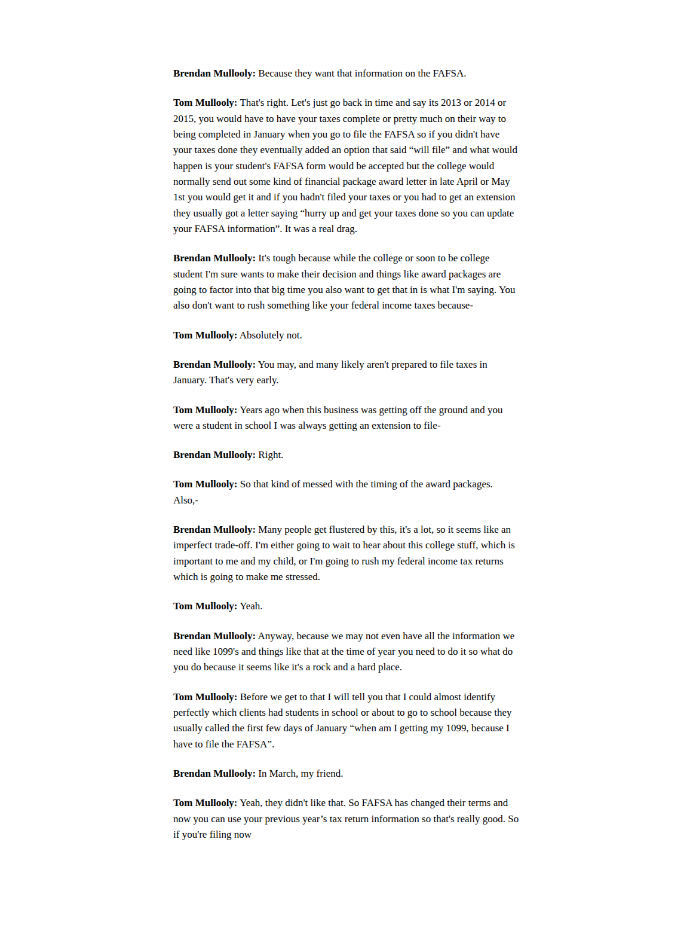Brendan Mullooly: Because they want that information on the FAFSA.
Tom Mullooly: That's right. Let's just go back in time and say its 2013 or 2014 or 2015, you would have to have your taxes complete or pretty much on their way to being completed in January when you go to file the FAFSA so if you didn't have your taxes done they eventually added an option that said “will file” and what would happen is your student's FAFSA form would be accepted but the college would normally send out some kind of financial package award letter in late April or May 1st you would get it and if you hadn't filed your taxes or you had to get an extension they usually got a letter saying “hurry up and get your taxes done so you can update your FAFSA information”. It was a real drag.
Brendan Mullooly: It's tough because while the college or soon to be college student I'm sure wants to make their decision and things like award packages are going to factor into that big time you also want to get that in is what I'm saying. You also don't want to rush something like your federal income taxes because-
Tom Mullooly: Absolutely not.
Brendan Mullooly: You may, and many likely aren't prepared to file taxes in January. That's very early.
Tom Mullooly: Years ago when this business was getting off the ground and you were a student in school I was always getting an extension to file-
Brendan Mullooly: Right.
Tom Mullooly: So that kind of messed with the timing of the award packages. Also,-
Brendan Mullooly: Many people get flustered by this, it's a lot, so it seems like an imperfect trade-off. I'm either going to wait to hear about this college stuff, which is important to me and my child, or I'm going to rush my federal income tax returns which is going to make me stressed.
Tom Mullooly: Yeah.
Brendan Mullooly: Anyway, because we may not even have all the information we need like 1099's and things like that at the time of year you need to do it so what do you do because it seems like it's a rock and a hard place.
Tom Mullooly: Before we get to that I will tell you that I could almost identify perfectly which clients had students in school or about to go to school because they usually called the first few days of January “when am I getting my 1099, because I have to file the FAFSA”.
Brendan Mullooly: In March, my friend.
Tom Mullooly: Yeah, they didn't like that. So FAFSA has changed their terms and now you can use your previous year’s tax return information so that's really good. So if you're filing now